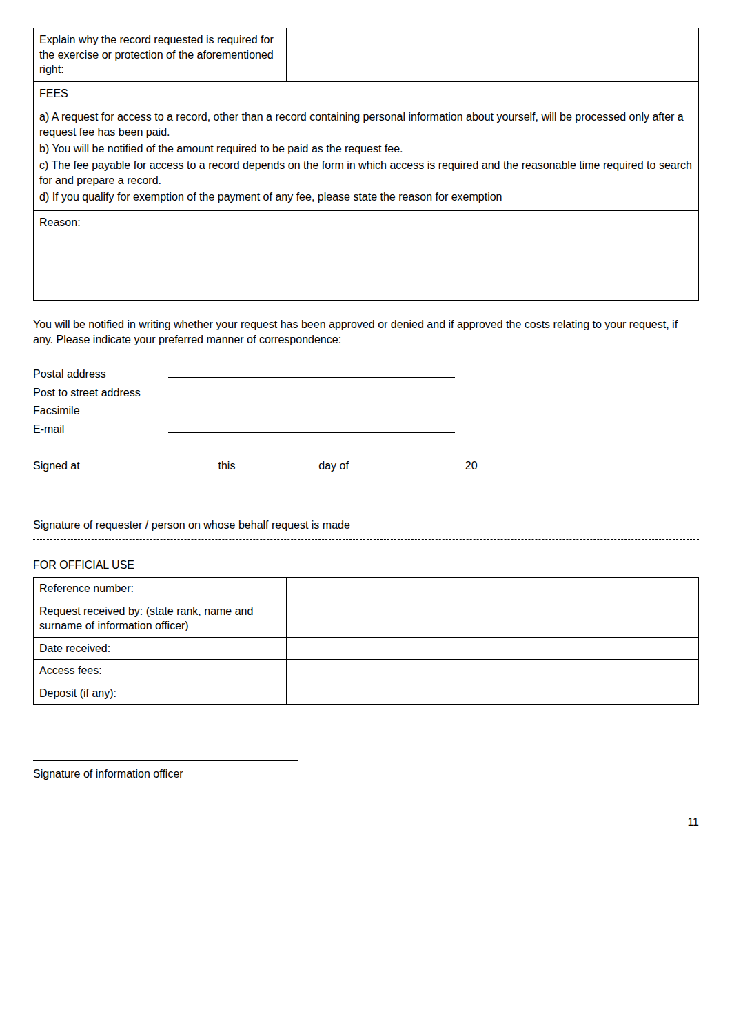| Explain why the record requested is required for the exercise or protection of the aforementioned right: | |
| FEES |
| a) A request for access to a record, other than a record containing personal information about yourself, will be processed only after a request fee has been paid. b) You will be notified of the amount required to be paid as the request fee. c) The fee payable for access to a record depends on the form in which access is required and the reasonable time required to search for and prepare a record. d) If you qualify for exemption of the payment of any fee, please state the reason for exemption |
| Reason: |
You will be notified in writing whether your request has been approved or denied and if approved the costs relating to your request, if any. Please indicate your preferred manner of correspondence:
| Postal address | |
| Post to street address | |
| Facsimile | |
| E-mail | |
Signed at this day of 20
Signature of requester / person on whose behalf request is made
FOR OFFICIAL USE
| Reference number: | |
| Request received by: (state rank, name and surname of information officer) | |
| Date received: | |
| Access fees: | |
| Deposit (if any): | |
Signature of information officer
11